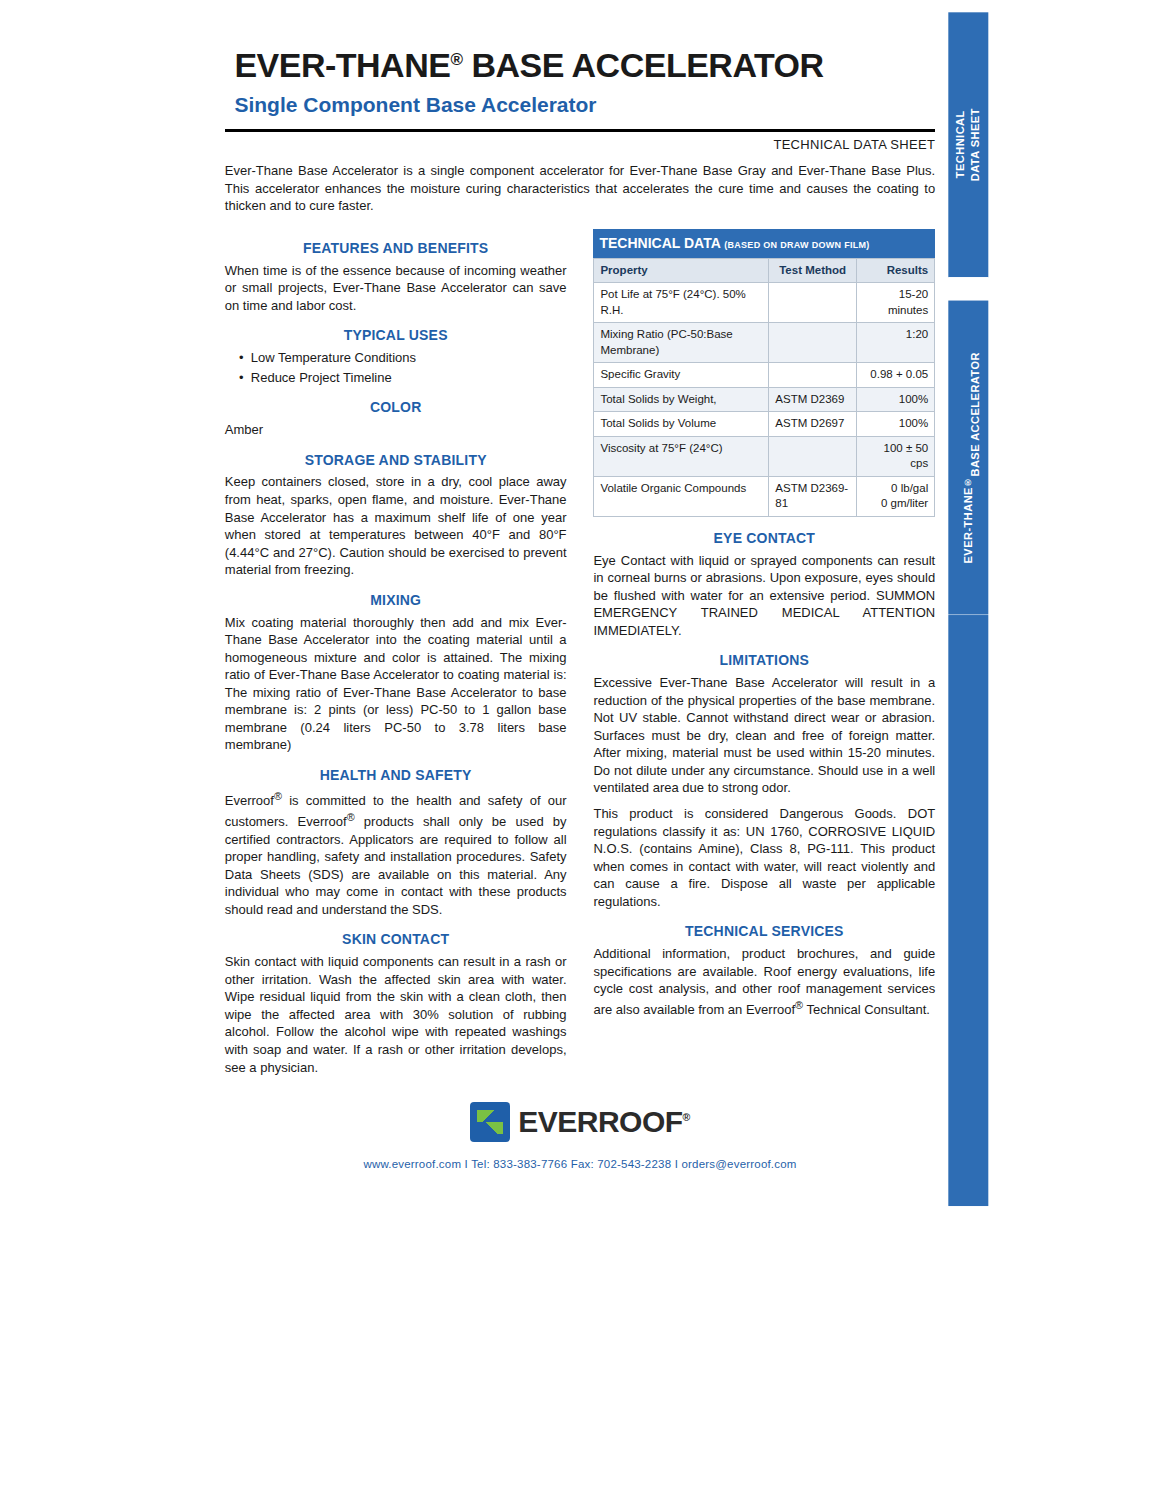TECHNICAL
DATA SHEET
EVER-THANE®
BASE ACCELERATOR
EVER-THANE® BASE ACCELERATOR
Single Component Base Accelerator
TECHNICAL DATA SHEET
Ever-Thane Base Accelerator is a single component accelerator for Ever-Thane Base Gray and Ever-Thane Base Plus. This accelerator enhances the moisture curing characteristics that accelerates the cure time and causes the coating to thicken and to cure faster.
FEATURES AND BENEFITS
When time is of the essence because of incoming weather or small projects, Ever-Thane Base Accelerator can save on time and labor cost.
TYPICAL USES
Low Temperature Conditions
Reduce Project Timeline
COLOR
Amber
STORAGE AND STABILITY
Keep containers closed, store in a dry, cool place away from heat, sparks, open flame, and moisture. Ever-Thane Base Accelerator has a maximum shelf life of one year when stored at temperatures between 40°F and 80°F (4.44°C and 27°C). Caution should be exercised to prevent material from freezing.
MIXING
Mix coating material thoroughly then add and mix Ever-Thane Base Accelerator into the coating material until a homogeneous mixture and color is attained. The mixing ratio of Ever-Thane Base Accelerator to coating material is: The mixing ratio of Ever-Thane Base Accelerator to base membrane is: 2 pints (or less) PC-50 to 1 gallon base membrane (0.24 liters PC-50 to 3.78 liters base membrane)
HEALTH AND SAFETY
Everroof® is committed to the health and safety of our customers. Everroof® products shall only be used by certified contractors. Applicators are required to follow all proper handling, safety and installation procedures. Safety Data Sheets (SDS) are available on this material. Any individual who may come in contact with these products should read and understand the SDS.
SKIN CONTACT
Skin contact with liquid components can result in a rash or other irritation. Wash the affected skin area with water. Wipe residual liquid from the skin with a clean cloth, then wipe the affected area with 30% solution of rubbing alcohol. Follow the alcohol wipe with repeated washings with soap and water. If a rash or other irritation develops, see a physician.
TECHNICAL DATA (BASED ON DRAW DOWN FILM)
| Property | Test Method | Results |
| --- | --- | --- |
| Pot Life at 75°F (24°C). 50% R.H. | | 15-20 minutes |
| Mixing Ratio (PC-50:Base Membrane) | | 1:20 |
| Specific Gravity | | 0.98 + 0.05 |
| Total Solids by Weight, | ASTM D2369 | 100% |
| Total Solids by Volume | ASTM D2697 | 100% |
| Viscosity at 75°F (24°C) | | 100 ± 50 cps |
| Volatile Organic Compounds | ASTM D2369-81 | 0 lb/gal 0 gm/liter |
EYE CONTACT
Eye Contact with liquid or sprayed components can result in corneal burns or abrasions. Upon exposure, eyes should be flushed with water for an extensive period. SUMMON EMERGENCY TRAINED MEDICAL ATTENTION IMMEDIATELY.
LIMITATIONS
Excessive Ever-Thane Base Accelerator will result in a reduction of the physical properties of the base membrane. Not UV stable. Cannot withstand direct wear or abrasion. Surfaces must be dry, clean and free of foreign matter. After mixing, material must be used within 15-20 minutes. Do not dilute under any circumstance. Should use in a well ventilated area due to strong odor.
This product is considered Dangerous Goods. DOT regulations classify it as: UN 1760, CORROSIVE LIQUID N.O.S. (contains Amine), Class 8, PG-111. This product when comes in contact with water, will react violently and can cause a fire. Dispose all waste per applicable regulations.
TECHNICAL SERVICES
Additional information, product brochures, and guide specifications are available. Roof energy evaluations, life cycle cost analysis, and other roof management services are also available from an Everroof® Technical Consultant.
EVER ROOF®
www.everroof.com I Tel: 833-383-7766 Fax: 702-543-2238 I orders@everroof.com